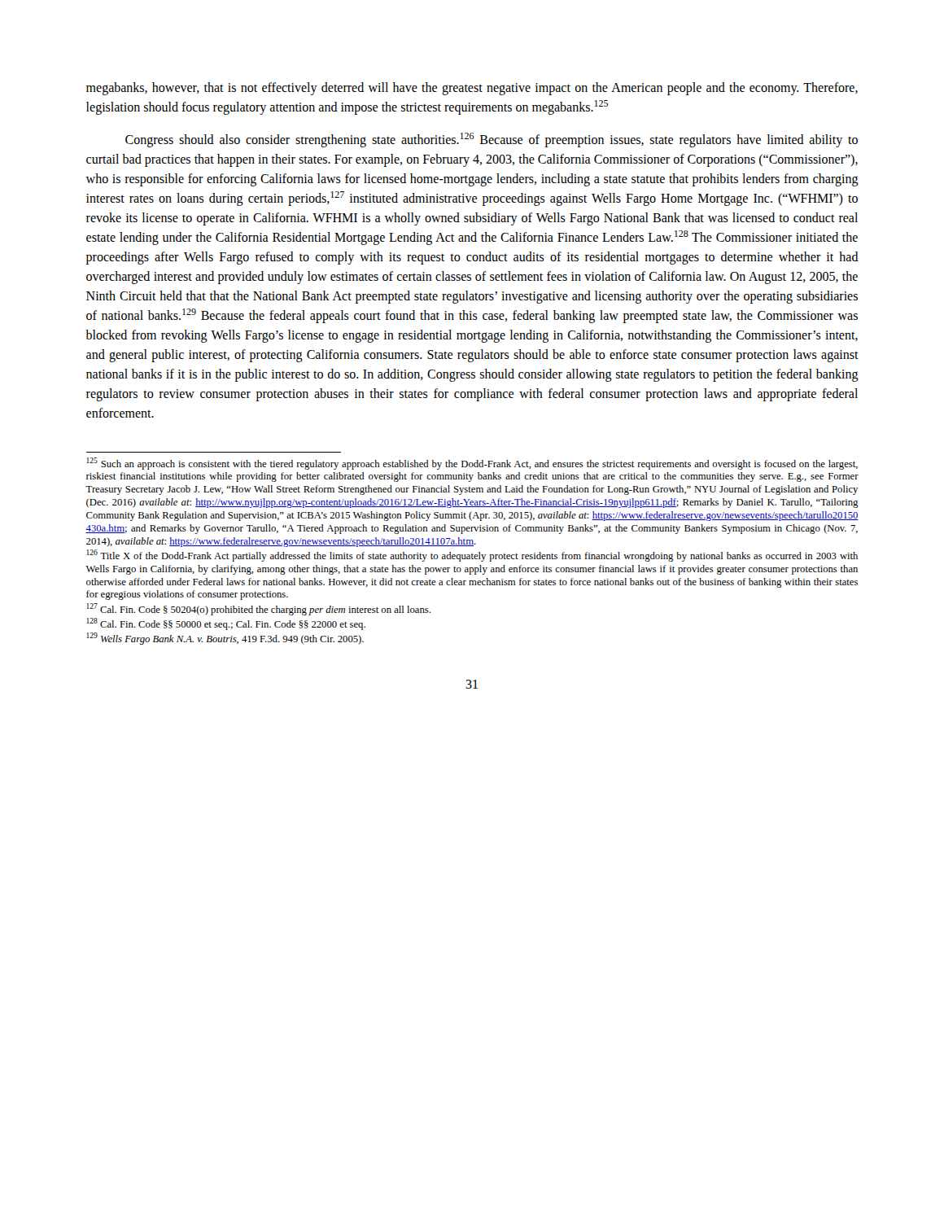megabanks, however, that is not effectively deterred will have the greatest negative impact on the American people and the economy. Therefore, legislation should focus regulatory attention and impose the strictest requirements on megabanks.125
Congress should also consider strengthening state authorities.126 Because of preemption issues, state regulators have limited ability to curtail bad practices that happen in their states. For example, on February 4, 2003, the California Commissioner of Corporations (“Commissioner”), who is responsible for enforcing California laws for licensed home-mortgage lenders, including a state statute that prohibits lenders from charging interest rates on loans during certain periods,127 instituted administrative proceedings against Wells Fargo Home Mortgage Inc. (“WFHMI”) to revoke its license to operate in California. WFHMI is a wholly owned subsidiary of Wells Fargo National Bank that was licensed to conduct real estate lending under the California Residential Mortgage Lending Act and the California Finance Lenders Law.128 The Commissioner initiated the proceedings after Wells Fargo refused to comply with its request to conduct audits of its residential mortgages to determine whether it had overcharged interest and provided unduly low estimates of certain classes of settlement fees in violation of California law. On August 12, 2005, the Ninth Circuit held that that the National Bank Act preempted state regulators’ investigative and licensing authority over the operating subsidiaries of national banks.129 Because the federal appeals court found that in this case, federal banking law preempted state law, the Commissioner was blocked from revoking Wells Fargo’s license to engage in residential mortgage lending in California, notwithstanding the Commissioner’s intent, and general public interest, of protecting California consumers. State regulators should be able to enforce state consumer protection laws against national banks if it is in the public interest to do so. In addition, Congress should consider allowing state regulators to petition the federal banking regulators to review consumer protection abuses in their states for compliance with federal consumer protection laws and appropriate federal enforcement.
125 Such an approach is consistent with the tiered regulatory approach established by the Dodd-Frank Act, and ensures the strictest requirements and oversight is focused on the largest, riskiest financial institutions while providing for better calibrated oversight for community banks and credit unions that are critical to the communities they serve. E.g., see Former Treasury Secretary Jacob J. Lew, “How Wall Street Reform Strengthened our Financial System and Laid the Foundation for Long-Run Growth,” NYU Journal of Legislation and Policy (Dec. 2016) available at: http://www.nyujlpp.org/wp-content/uploads/2016/12/Lew-Eight-Years-After-The-Financial-Crisis-19nyujlpp611.pdf; Remarks by Daniel K. Tarullo, “Tailoring Community Bank Regulation and Supervision,” at ICBA’s 2015 Washington Policy Summit (Apr. 30, 2015), available at: https://www.federalreserve.gov/newsevents/speech/tarullo20150430a.htm; and Remarks by Governor Tarullo, “A Tiered Approach to Regulation and Supervision of Community Banks”, at the Community Bankers Symposium in Chicago (Nov. 7, 2014), available at: https://www.federalreserve.gov/newsevents/speech/tarullo20141107a.htm.
126 Title X of the Dodd-Frank Act partially addressed the limits of state authority to adequately protect residents from financial wrongdoing by national banks as occurred in 2003 with Wells Fargo in California, by clarifying, among other things, that a state has the power to apply and enforce its consumer financial laws if it provides greater consumer protections than otherwise afforded under Federal laws for national banks. However, it did not create a clear mechanism for states to force national banks out of the business of banking within their states for egregious violations of consumer protections.
127 Cal. Fin. Code § 50204(o) prohibited the charging per diem interest on all loans.
128 Cal. Fin. Code §§ 50000 et seq.; Cal. Fin. Code §§ 22000 et seq.
129 Wells Fargo Bank N.A. v. Boutris, 419 F.3d. 949 (9th Cir. 2005).
31